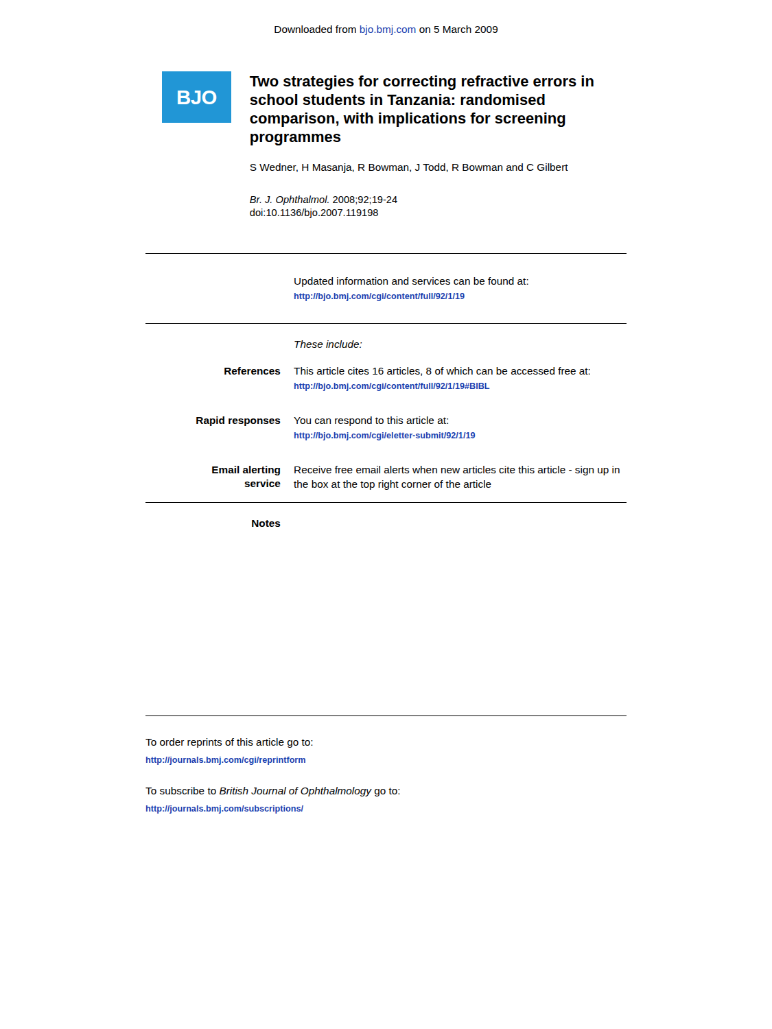Downloaded from bjo.bmj.com on 5 March 2009
BJO
Two strategies for correcting refractive errors in school students in Tanzania: randomised comparison, with implications for screening programmes
S Wedner, H Masanja, R Bowman, J Todd, R Bowman and C Gilbert
Br. J. Ophthalmol. 2008;92;19-24
doi:10.1136/bjo.2007.119198
Updated information and services can be found at:
http://bjo.bmj.com/cgi/content/full/92/1/19
These include:
References
This article cites 16 articles, 8 of which can be accessed free at:
http://bjo.bmj.com/cgi/content/full/92/1/19#BIBL
Rapid responses
You can respond to this article at:
http://bjo.bmj.com/cgi/eletter-submit/92/1/19
Email alerting
service
Receive free email alerts when new articles cite this article - sign up in the box at the top right corner of the article
Notes
To order reprints of this article go to:
http://journals.bmj.com/cgi/reprintform
To subscribe to British Journal of Ophthalmology go to:
http://journals.bmj.com/subscriptions/